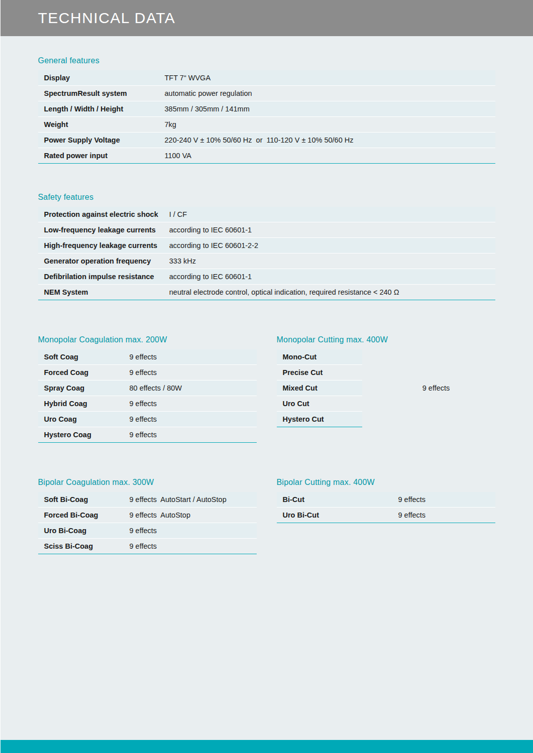Technical Data
General features
| Display | TFT 7“ WVGA |
| SpectrumResult system | automatic power regulation |
| Length / Width / Height | 385mm / 305mm / 141mm |
| Weight | 7kg |
| Power Supply Voltage | 220-240 V ± 10% 50/60 Hz or 110-120 V ± 10% 50/60 Hz |
| Rated power input | 1100 VA |
Safety features
| Protection against electric shock | I / CF |
| Low-frequency leakage currents | according to IEC 60601-1 |
| High-frequency leakage currents | according to IEC 60601-2-2 |
| Generator operation frequency | 333 kHz |
| Defibrilation impulse resistance | according to IEC 60601-1 |
| NEM System | neutral electrode control, optical indication, required resistance < 240 Ω |
Monopolar Coagulation max. 200W
| Soft Coag | 9 effects |
| Forced Coag | 9 effects |
| Spray Coag | 80 effects / 80W |
| Hybrid Coag | 9 effects |
| Uro Coag | 9 effects |
| Hystero Coag | 9 effects |
Monopolar Cutting max. 400W
| Mono-Cut | 9 effects |
| Precise Cut |
| Mixed Cut |
| Uro Cut |
| Hystero Cut |
Bipolar Coagulation max. 300W
| Soft Bi-Coag | 9 effects AutoStart / AutoStop |
| Forced Bi-Coag | 9 effects AutoStop |
| Uro Bi-Coag | 9 effects |
| Sciss Bi-Coag | 9 effects |
Bipolar Cutting max. 400W
| Bi-Cut | 9 effects |
| Uro Bi-Cut | 9 effects |